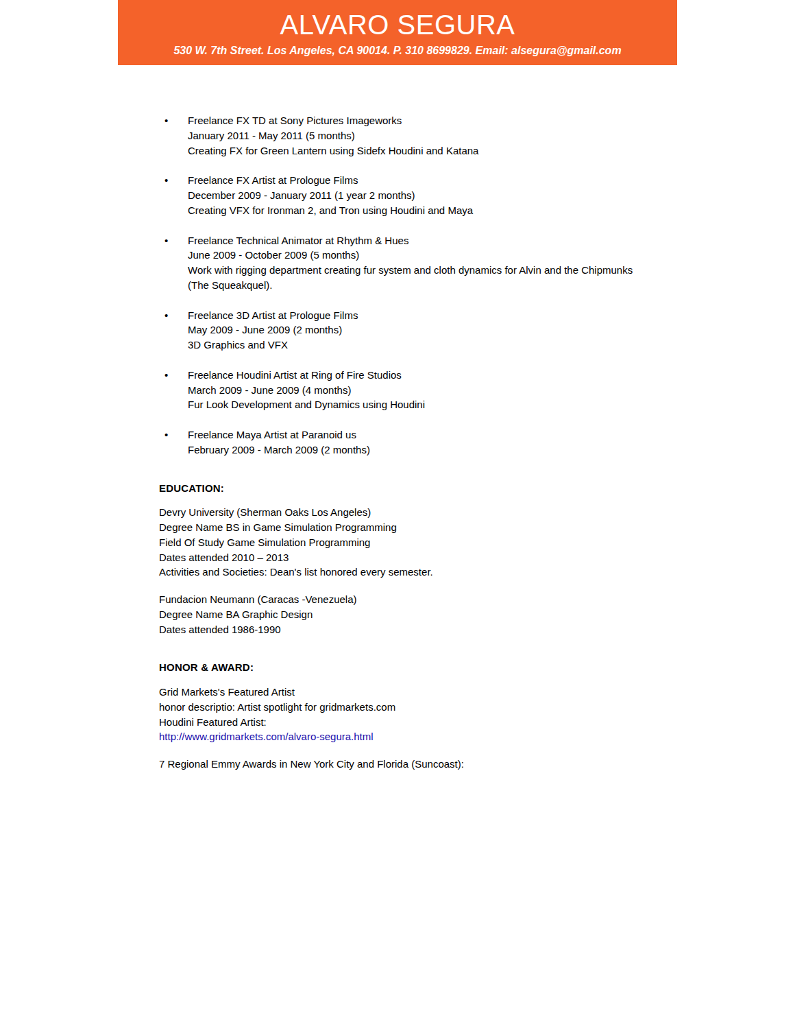ALVARO SEGURA
530 W. 7th Street. Los Angeles, CA 90014. P. 310 8699829. Email: alsegura@gmail.com
Freelance FX TD at Sony Pictures Imageworks January 2011 - May 2011 (5 months) Creating FX for Green Lantern using Sidefx Houdini and Katana
Freelance FX Artist at Prologue Films December 2009 - January 2011 (1 year 2 months) Creating VFX for Ironman 2, and Tron using Houdini and Maya
Freelance Technical Animator at Rhythm & Hues June 2009 - October 2009 (5 months) Work with rigging department creating fur system and cloth dynamics for Alvin and the Chipmunks (The Squeakquel).
Freelance 3D Artist at Prologue Films May 2009 - June 2009 (2 months) 3D Graphics and VFX
Freelance Houdini Artist at Ring of Fire Studios March 2009 - June 2009 (4 months) Fur Look Development and Dynamics using Houdini
Freelance Maya Artist at Paranoid us February 2009 - March 2009 (2 months)
EDUCATION:
Devry University (Sherman Oaks Los Angeles)
Degree Name BS in Game Simulation Programming
Field Of Study Game Simulation Programming
Dates attended 2010 – 2013
Activities and Societies: Dean's list honored every semester.
Fundacion Neumann (Caracas -Venezuela)
Degree Name BA Graphic Design
Dates attended 1986-1990
HONOR & AWARD:
Grid Markets's Featured Artist
honor descriptio: Artist spotlight for gridmarkets.com
Houdini Featured Artist:
http://www.gridmarkets.com/alvaro-segura.html
7 Regional Emmy Awards in New York City and Florida (Suncoast):